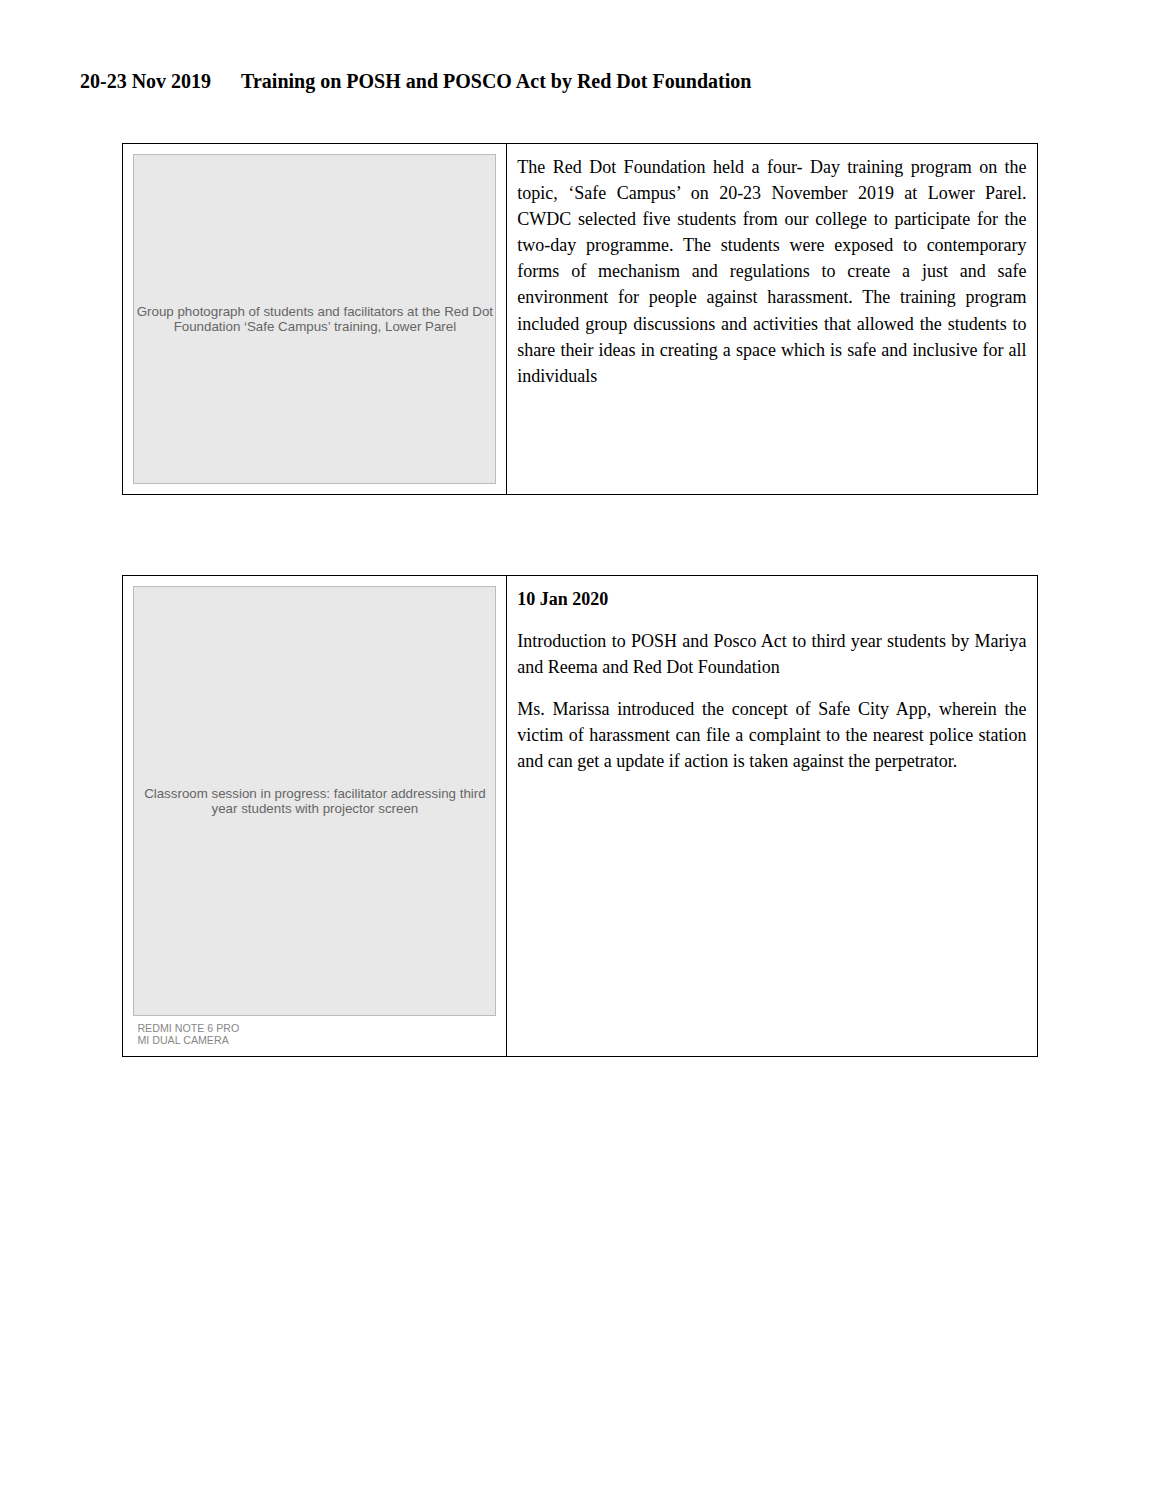20-23 Nov 2019 Training on POSH and POSCO Act by Red Dot Foundation
| Group photograph of students and facilitators at the Red Dot Foundation ‘Safe Campus’ training, Lower Parel | The Red Dot Foundation held a four- Day training program on the topic, ‘Safe Campus’ on 20-23 November 2019 at Lower Parel. CWDC selected five students from our college to participate for the two-day programme. The students were exposed to contemporary forms of mechanism and regulations to create a just and safe environment for people against harassment. The training program included group discussions and activities that allowed the students to share their ideas in creating a space which is safe and inclusive for all individuals |
| Classroom session in progress: facilitator addressing third year students with projector screen REDMI NOTE 6 PRO MI DUAL CAMERA | 10 Jan 2020 Introduction to POSH and Posco Act to third year students by Mariya and Reema and Red Dot Foundation Ms. Marissa introduced the concept of Safe City App, wherein the victim of harassment can file a complaint to the nearest police station and can get a update if action is taken against the perpetrator. |